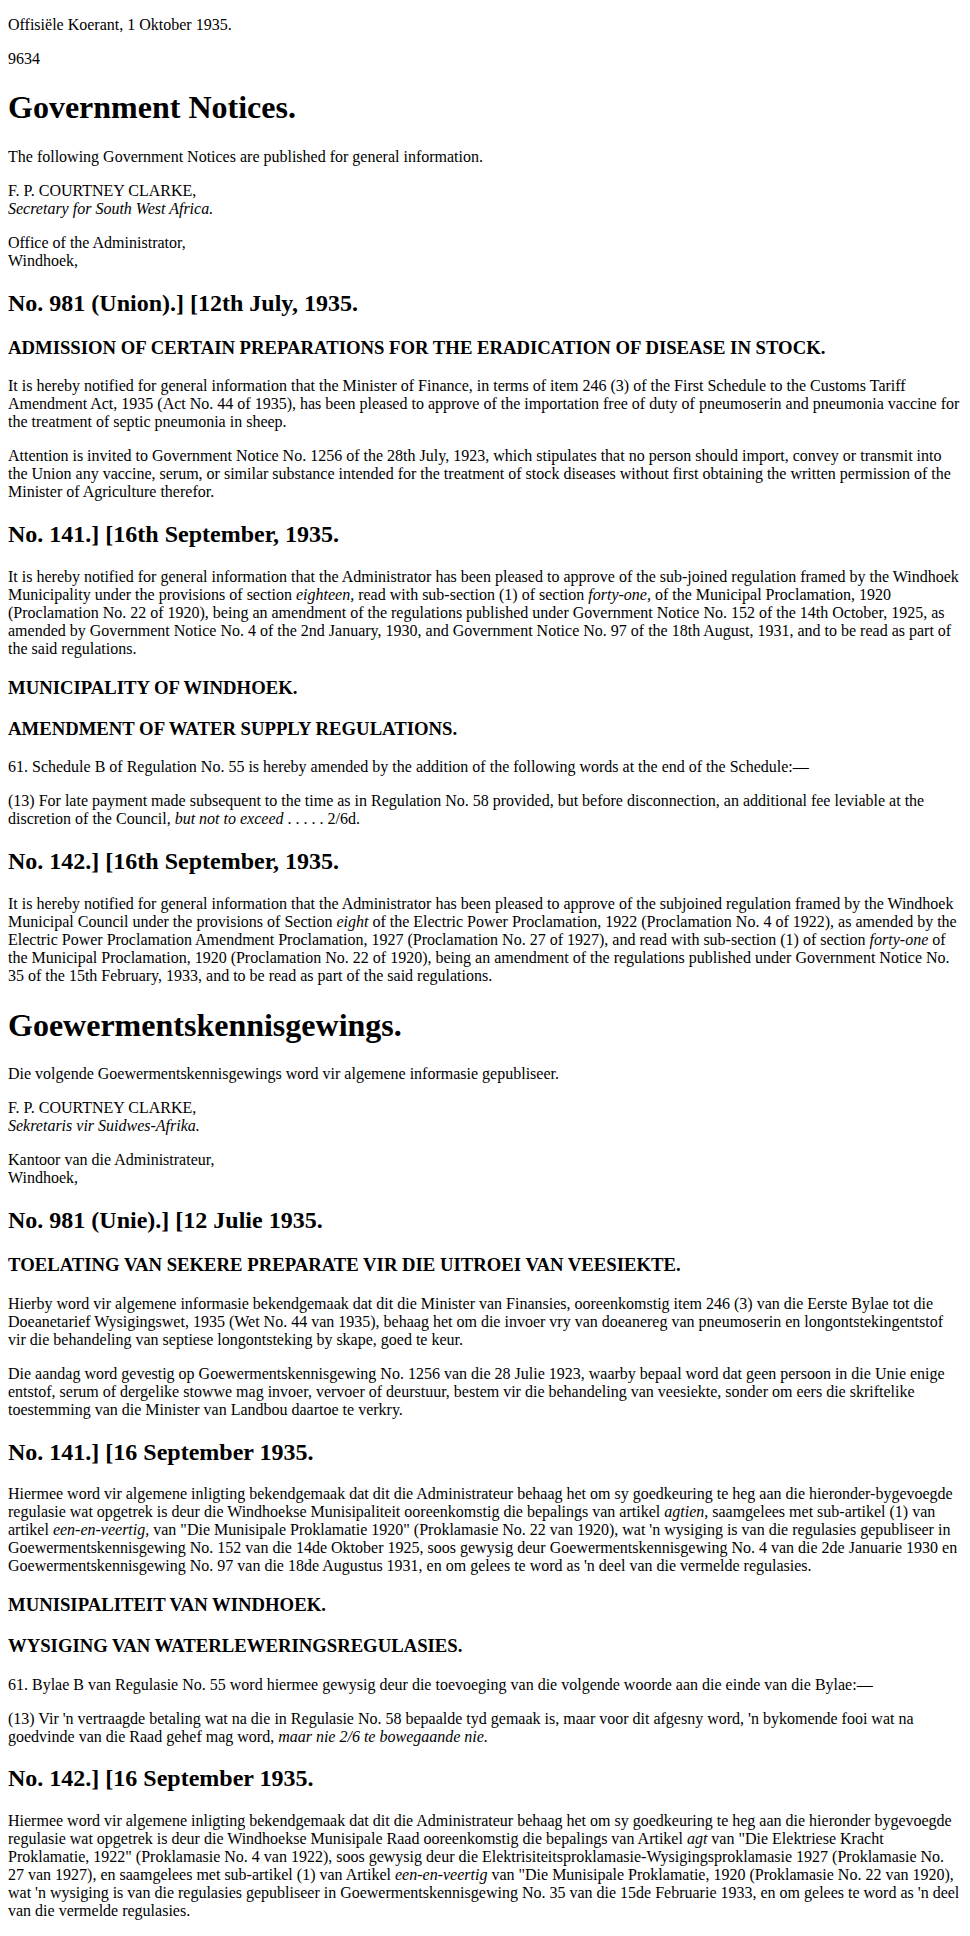Offisiële Koerant, 1 Oktober 1935.
9634
Government Notices.
The following Government Notices are published for general information.
F. P. COURTNEY CLARKE,
Secretary for South West Africa.
Office of the Administrator,
Windhoek,
No. 981 (Union).] [12th July, 1935.
ADMISSION OF CERTAIN PREPARATIONS FOR THE ERADICATION OF DISEASE IN STOCK.
It is hereby notified for general information that the Minister of Finance, in terms of item 246 (3) of the First Schedule to the Customs Tariff Amendment Act, 1935 (Act No. 44 of 1935), has been pleased to approve of the importation free of duty of pneumoserin and pneumonia vaccine for the treatment of septic pneumonia in sheep.
Attention is invited to Government Notice No. 1256 of the 28th July, 1923, which stipulates that no person should import, convey or transmit into the Union any vaccine, serum, or similar substance intended for the treatment of stock diseases without first obtaining the written permission of the Minister of Agriculture therefor.
No. 141.] [16th September, 1935.
It is hereby notified for general information that the Administrator has been pleased to approve of the sub-joined regulation framed by the Windhoek Municipality under the provisions of section eighteen, read with sub-section (1) of section forty-one, of the Municipal Proclamation, 1920 (Proclamation No. 22 of 1920), being an amendment of the regulations published under Government Notice No. 152 of the 14th October, 1925, as amended by Government Notice No. 4 of the 2nd January, 1930, and Government Notice No. 97 of the 18th August, 1931, and to be read as part of the said regulations.
MUNICIPALITY OF WINDHOEK.
AMENDMENT OF WATER SUPPLY REGULATIONS.
61. Schedule B of Regulation No. 55 is hereby amended by the addition of the following words at the end of the Schedule:—
(13) For late payment made subsequent to the time as in Regulation No. 58 provided, but before disconnection, an additional fee leviable at the discretion of the Council, but not to exceed . . . . . 2/6d.
No. 142.] [16th September, 1935.
It is hereby notified for general information that the Administrator has been pleased to approve of the subjoined regulation framed by the Windhoek Municipal Council under the provisions of Section eight of the Electric Power Proclamation, 1922 (Proclamation No. 4 of 1922), as amended by the Electric Power Proclamation Amendment Proclamation, 1927 (Proclamation No. 27 of 1927), and read with sub-section (1) of section forty-one of the Municipal Proclamation, 1920 (Proclamation No. 22 of 1920), being an amendment of the regulations published under Government Notice No. 35 of the 15th February, 1933, and to be read as part of the said regulations.
Goewermentskennisgewings.
Die volgende Goewermentskennisgewings word vir algemene informasie gepubliseer.
F. P. COURTNEY CLARKE,
Sekretaris vir Suidwes-Afrika.
Kantoor van die Administrateur,
Windhoek,
No. 981 (Unie).] [12 Julie 1935.
TOELATING VAN SEKERE PREPARATE VIR DIE UITROEI VAN VEESIEKTE.
Hierby word vir algemene informasie bekendgemaak dat dit die Minister van Finansies, ooreenkomstig item 246 (3) van die Eerste Bylae tot die Doeanetarief Wysigingswet, 1935 (Wet No. 44 van 1935), behaag het om die invoer vry van doeanereg van pneumoserin en longontstekingentstof vir die behandeling van septiese longontsteking by skape, goed te keur.
Die aandag word gevestig op Goewermentskennisgewing No. 1256 van die 28 Julie 1923, waarby bepaal word dat geen persoon in die Unie enige entstof, serum of dergelike stowwe mag invoer, vervoer of deurstuur, bestem vir die behandeling van veesiekte, sonder om eers die skriftelike toestemming van die Minister van Landbou daartoe te verkry.
No. 141.] [16 September 1935.
Hiermee word vir algemene inligting bekendgemaak dat dit die Administrateur behaag het om sy goedkeuring te heg aan die hieronder-bygevoegde regulasie wat opgetrek is deur die Windhoekse Munisipaliteit ooreenkomstig die bepalings van artikel agtien, saamgelees met sub-artikel (1) van artikel een-en-veertig, van "Die Munisipale Proklamatie 1920" (Proklamasie No. 22 van 1920), wat 'n wysiging is van die regulasies gepubliseer in Goewermentskennisgewing No. 152 van die 14de Oktober 1925, soos gewysig deur Goewermentskennisgewing No. 4 van die 2de Januarie 1930 en Goewermentskennisgewing No. 97 van die 18de Augustus 1931, en om gelees te word as 'n deel van die vermelde regulasies.
MUNISIPALITEIT VAN WINDHOEK.
WYSIGING VAN WATERLEWERINGSREGULASIES.
61. Bylae B van Regulasie No. 55 word hiermee gewysig deur die toevoeging van die volgende woorde aan die einde van die Bylae:—
(13) Vir 'n vertraagde betaling wat na die in Regulasie No. 58 bepaalde tyd gemaak is, maar voor dit afgesny word, 'n bykomende fooi wat na goedvinde van die Raad gehef mag word, maar nie 2/6 te bowegaande nie.
No. 142.] [16 September 1935.
Hiermee word vir algemene inligting bekendgemaak dat dit die Administrateur behaag het om sy goedkeuring te heg aan die hieronder bygevoegde regulasie wat opgetrek is deur die Windhoekse Munisipale Raad ooreenkomstig die bepalings van Artikel agt van "Die Elektriese Kracht Proklamatie, 1922" (Proklamasie No. 4 van 1922), soos gewysig deur die Elektrisiteitsproklamasie-Wysigingsproklamasie 1927 (Proklamasie No. 27 van 1927), en saamgelees met sub-artikel (1) van Artikel een-en-veertig van "Die Munisipale Proklamatie, 1920 (Proklamasie No. 22 van 1920), wat 'n wysiging is van die regulasies gepubliseer in Goewermentskennisgewing No. 35 van die 15de Februarie 1933, en om gelees te word as 'n deel van die vermelde regulasies.